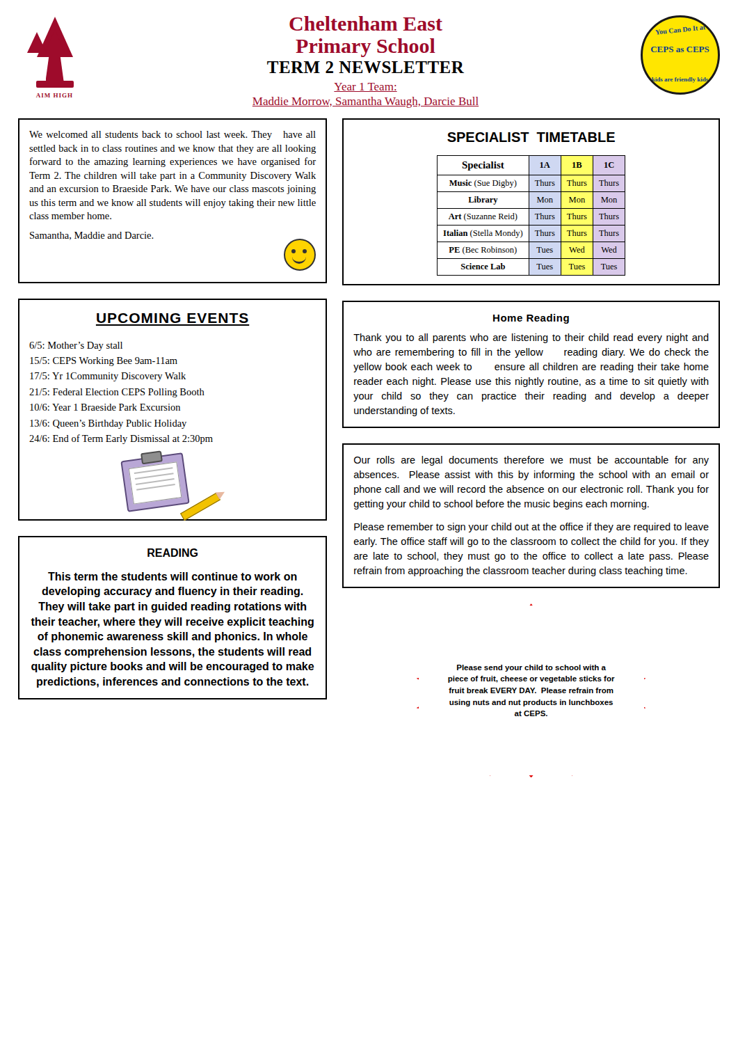AIM HIGH
Cheltenham East
Primary School
TERM 2 NEWSLETTER
Year 1 Team:
Maddie Morrow, Samantha Waugh, Darcie Bull
You Can Do It at
CEPS as CEPS
kids are friendly kids
We welcomed all students back to school last week. They have all settled back in to class routines and we know that they are all looking forward to the amazing learning experiences we have organised for Term 2. The children will take part in a Community Discovery Walk and an excursion to Braeside Park. We have our class mascots joining us this term and we know all students will enjoy taking their new little class member home.
Samantha, Maddie and Darcie.
UPCOMING EVENTS
6/5: Mother’s Day stall
15/5: CEPS Working Bee 9am-11am
17/5: Yr 1Community Discovery Walk
21/5: Federal Election CEPS Polling Booth
10/6: Year 1 Braeside Park Excursion
13/6: Queen’s Birthday Public Holiday
24/6: End of Term Early Dismissal at 2:30pm
READING
This term the students will continue to work on developing accuracy and fluency in their reading. They will take part in guided reading rotations with their teacher, where they will receive explicit teaching of phonemic awareness skill and phonics. In whole class comprehension lessons, the students will read quality picture books and will be encouraged to make predictions, inferences and connections to the text.
SPECIALIST TIMETABLE
| Specialist | 1A | 1B | 1C |
| --- | --- | --- | --- |
| Music (Sue Digby) | Thurs | Thurs | Thurs |
| Library | Mon | Mon | Mon |
| Art (Suzanne Reid) | Thurs | Thurs | Thurs |
| Italian (Stella Mondy) | Thurs | Thurs | Thurs |
| PE (Bec Robinson) | Tues | Wed | Wed |
| Science Lab | Tues | Tues | Tues |
Home Reading
Thank you to all parents who are listening to their child read every night and who are remembering to fill in the yellow reading diary. We do check the yellow book each week to ensure all children are reading their take home reader each night. Please use this nightly routine, as a time to sit quietly with your child so they can practice their reading and develop a deeper understanding of texts.
Our rolls are legal documents therefore we must be accountable for any absences. Please assist with this by informing the school with an email or phone call and we will record the absence on our electronic roll. Thank you for getting your child to school before the music begins each morning.
Please remember to sign your child out at the office if they are required to leave early. The office staff will go to the classroom to collect the child for you. If they are late to school, they must go to the office to collect a late pass. Please refrain from approaching the classroom teacher during class teaching time.
Please send your child to school with a piece of fruit, cheese or vegetable sticks for fruit break EVERY DAY. Please refrain from using nuts and nut products in lunchboxes at CEPS.